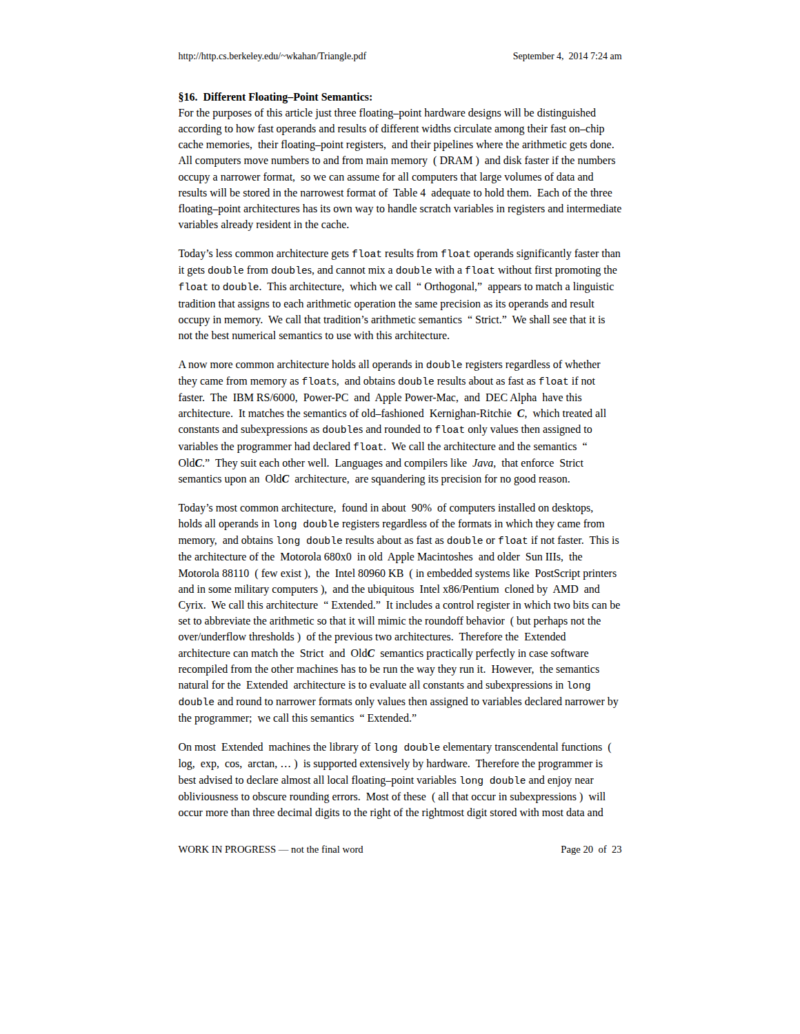http://http.cs.berkeley.edu/~wkahan/Triangle.pdf September 4, 2014 7:24 am
§16. Different Floating–Point Semantics:
For the purposes of this article just three floating–point hardware designs will be distinguished according to how fast operands and results of different widths circulate among their fast on–chip cache memories, their floating–point registers, and their pipelines where the arithmetic gets done. All computers move numbers to and from main memory ( DRAM ) and disk faster if the numbers occupy a narrower format, so we can assume for all computers that large volumes of data and results will be stored in the narrowest format of Table 4 adequate to hold them. Each of the three floating–point architectures has its own way to handle scratch variables in registers and intermediate variables already resident in the cache.
Today’s less common architecture gets float results from float operands significantly faster than it gets double from doubles, and cannot mix a double with a float without first promoting the float to double. This architecture, which we call “ Orthogonal,” appears to match a linguistic tradition that assigns to each arithmetic operation the same precision as its operands and result occupy in memory. We call that tradition’s arithmetic semantics “ Strict.” We shall see that it is not the best numerical semantics to use with this architecture.
A now more common architecture holds all operands in double registers regardless of whether they came from memory as floats, and obtains double results about as fast as float if not faster. The IBM RS/6000, Power-PC and Apple Power-Mac, and DEC Alpha have this architecture. It matches the semantics of old–fashioned Kernighan-Ritchie C, which treated all constants and subexpressions as doubles and rounded to float only values then assigned to variables the programmer had declared float. We call the architecture and the semantics “ OldC.” They suit each other well. Languages and compilers like Java, that enforce Strict semantics upon an OldC architecture, are squandering its precision for no good reason.
Today’s most common architecture, found in about 90% of computers installed on desktops, holds all operands in long double registers regardless of the formats in which they came from memory, and obtains long double results about as fast as double or float if not faster. This is the architecture of the Motorola 680x0 in old Apple Macintoshes and older Sun IIIs, the Motorola 88110 ( few exist ), the Intel 80960 KB ( in embedded systems like PostScript printers and in some military computers ), and the ubiquitous Intel x86/Pentium cloned by AMD and Cyrix. We call this architecture “ Extended.” It includes a control register in which two bits can be set to abbreviate the arithmetic so that it will mimic the roundoff behavior ( but perhaps not the over/underflow thresholds ) of the previous two architectures. Therefore the Extended architecture can match the Strict and OldC semantics practically perfectly in case software recompiled from the other machines has to be run the way they run it. However, the semantics natural for the Extended architecture is to evaluate all constants and subexpressions in long double and round to narrower formats only values then assigned to variables declared narrower by the programmer; we call this semantics “ Extended.”
On most Extended machines the library of long double elementary transcendental functions ( log, exp, cos, arctan, … ) is supported extensively by hardware. Therefore the programmer is best advised to declare almost all local floating–point variables long double and enjoy near obliviousness to obscure rounding errors. Most of these ( all that occur in subexpressions ) will occur more than three decimal digits to the right of the rightmost digit stored with most data and
WORK IN PROGRESS — not the final word Page 20 of 23